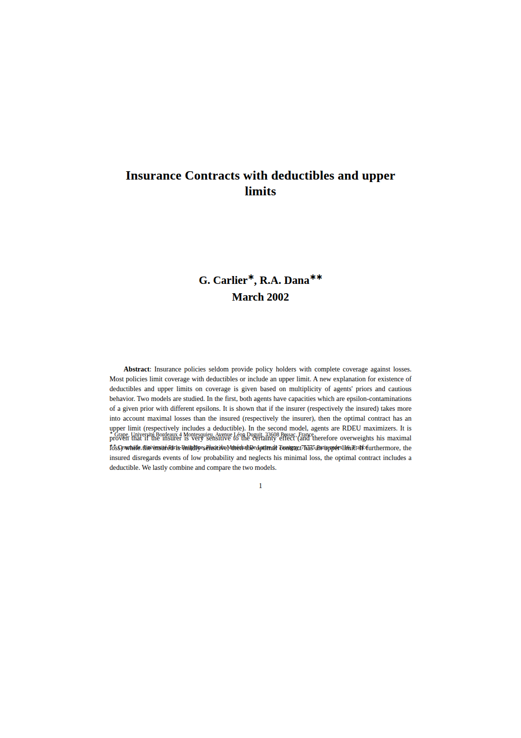Insurance Contracts with deductibles and upper limits
G. Carlier∗, R.A. Dana∗∗ March 2002
Abstract: Insurance policies seldom provide policy holders with complete coverage against losses. Most policies limit coverage with deductibles or include an upper limit. A new explanation for existence of deductibles and upper limits on coverage is given based on multiplicity of agents' priors and cautious behavior. Two models are studied. In the first, both agents have capacities which are epsilon-contaminations of a given prior with different epsilons. It is shown that if the insurer (respectively the insured) takes more into account maximal losses than the insured (respectively the insurer), then the optimal contract has an upper limit (respectively includes a deductible). In the second model, agents are RDEU maximizers. It is proven that if the insurer is very sensitive to the certainty effect (and therefore overweights his maximal loss) while the insured is mildly sensitive, then the optimal contract has an upper limit. If furthermore, the insured disregards events of low probability and neglects his minimal loss, the optimal contract includes a deductible. We lastly combine and compare the two models.
∗ Grape, Université Bordeaux 4 Montesquieu, Avenue Léon Duguit, 33608 Pessac, France
∗∗ Ceremade, Université Paris-Dauphine, Place du Maréchal De Lattre de Tassigny, 75775 Paris cedex 16, France
1